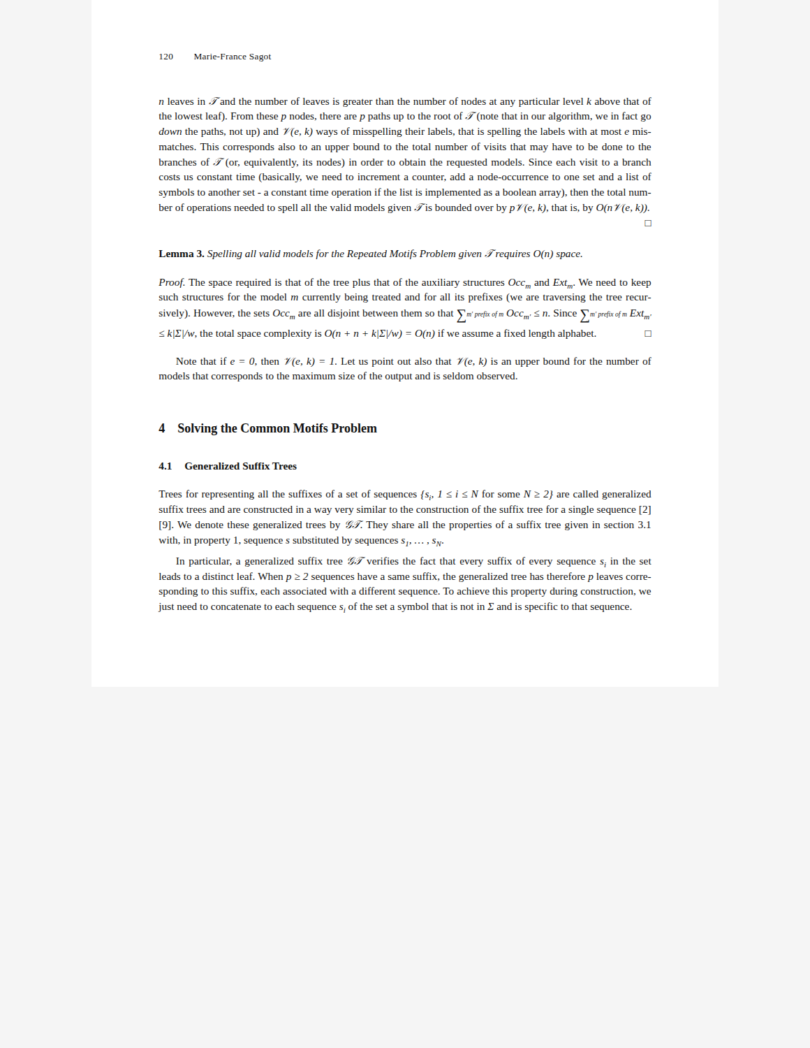120 Marie-France Sagot
n leaves in 𝒯 and the number of leaves is greater than the number of nodes at any particular level k above that of the lowest leaf). From these p nodes, there are p paths up to the root of 𝒯 (note that in our algorithm, we in fact go down the paths, not up) and 𝒱(e, k) ways of misspelling their labels, that is spelling the labels with at most e mismatches. This corresponds also to an upper bound to the total number of visits that may have to be done to the branches of 𝒯 (or, equivalently, its nodes) in order to obtain the requested models. Since each visit to a branch costs us constant time (basically, we need to increment a counter, add a node-occurrence to one set and a list of symbols to another set - a constant time operation if the list is implemented as a boolean array), then the total number of operations needed to spell all the valid models given 𝒯 is bounded over by p𝒱(e, k), that is, by O(n𝒱(e, k)).□
Lemma 3. Spelling all valid models for the Repeated Motifs Problem given 𝒯 requires O(n) space.
Proof. The space required is that of the tree plus that of the auxiliary structures Occm and Extm. We need to keep such structures for the model m currently being treated and for all its prefixes (we are traversing the tree recursively). However, the sets Occm are all disjoint between them so that ∑m′ prefix of m Occm′ ≤ n. Since ∑m′ prefix of m Extm′ ≤ k|Σ|/w, the total space complexity is O(n + n + k|Σ|/w) = O(n) if we assume a fixed length alphabet.□
Note that if e = 0, then 𝒱(e, k) = 1. Let us point out also that 𝒱(e, k) is an upper bound for the number of models that corresponds to the maximum size of the output and is seldom observed.
4 Solving the Common Motifs Problem
4.1 Generalized Suffix Trees
Trees for representing all the suffixes of a set of sequences {si, 1 ≤ i ≤ N for some N ≥ 2} are called generalized suffix trees and are constructed in a way very similar to the construction of the suffix tree for a single sequence [2] [9]. We denote these generalized trees by 𝒢𝒯. They share all the properties of a suffix tree given in section 3.1 with, in property 1, sequence s substituted by sequences s1, … , sN.
In particular, a generalized suffix tree 𝒢𝒯 verifies the fact that every suffix of every sequence si in the set leads to a distinct leaf. When p ≥ 2 sequences have a same suffix, the generalized tree has therefore p leaves corresponding to this suffix, each associated with a different sequence. To achieve this property during construction, we just need to concatenate to each sequence si of the set a symbol that is not in Σ and is specific to that sequence.